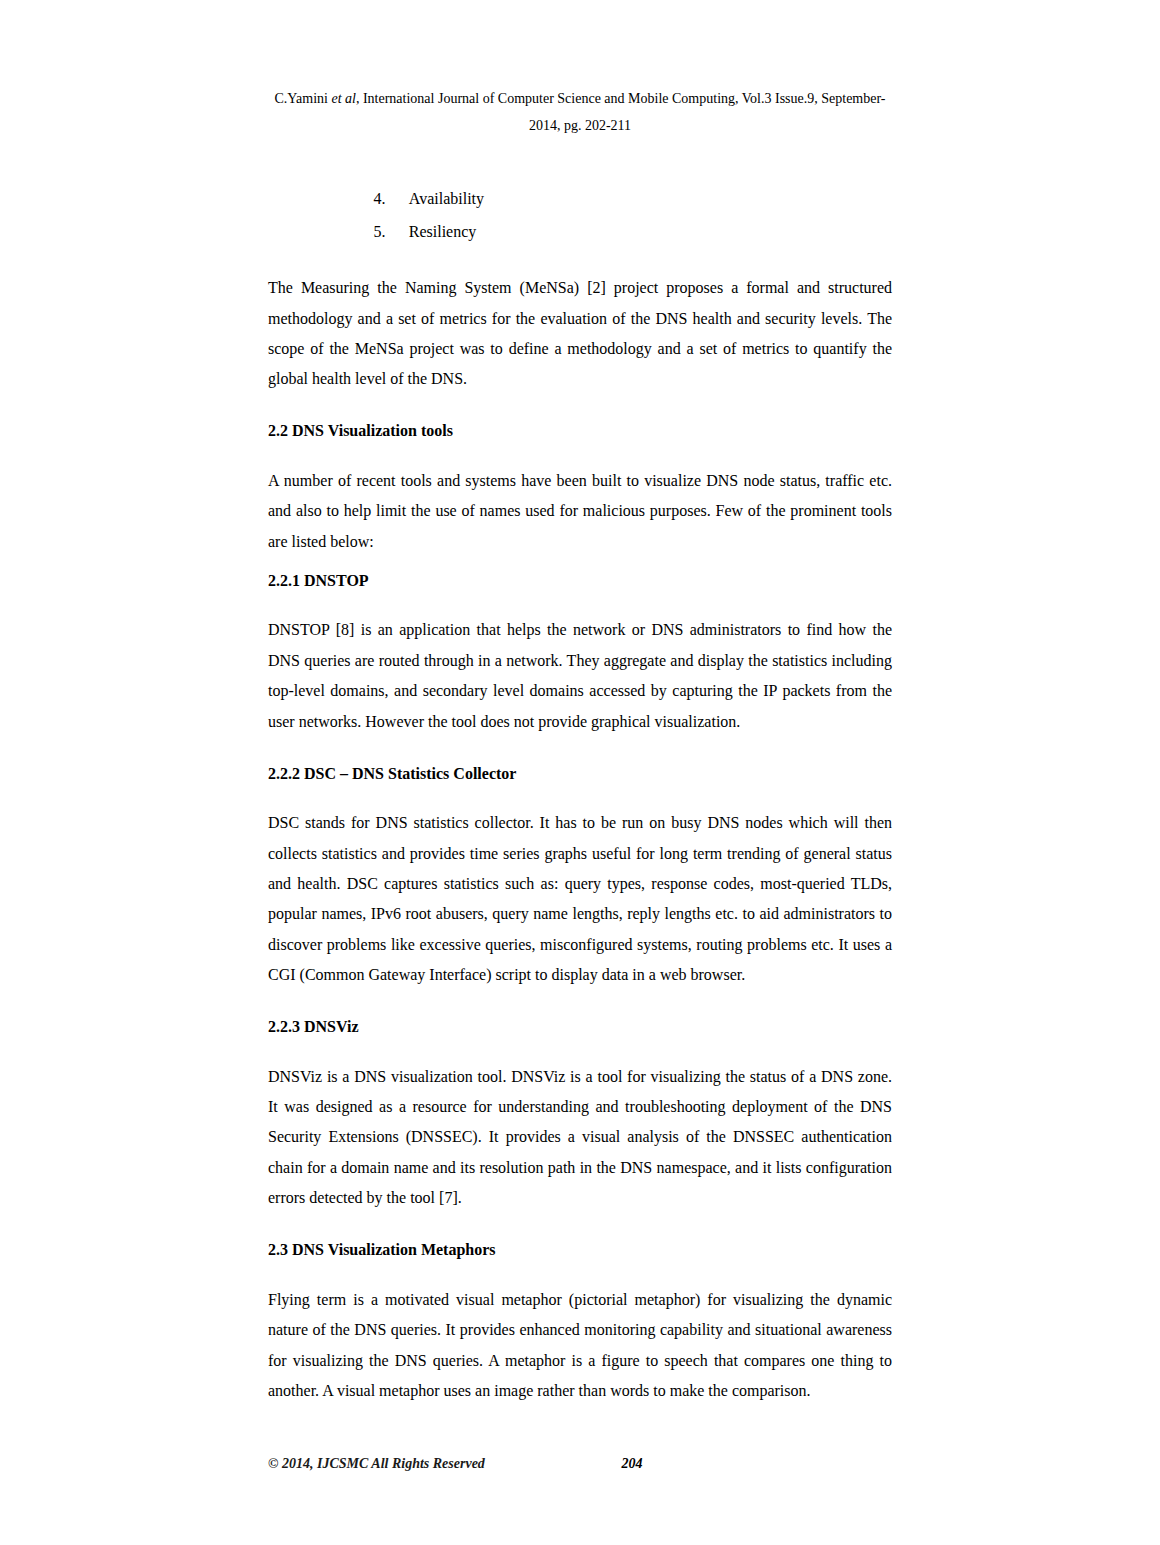C.Yamini et al, International Journal of Computer Science and Mobile Computing, Vol.3 Issue.9, September- 2014, pg. 202-211
4. Availability
5. Resiliency
The Measuring the Naming System (MeNSa) [2] project proposes a formal and structured methodology and a set of metrics for the evaluation of the DNS health and security levels. The scope of the MeNSa project was to define a methodology and a set of metrics to quantify the global health level of the DNS.
2.2 DNS Visualization tools
A number of recent tools and systems have been built to visualize DNS node status, traffic etc. and also to help limit the use of names used for malicious purposes. Few of the prominent tools are listed below:
2.2.1 DNSTOP
DNSTOP [8] is an application that helps the network or DNS administrators to find how the DNS queries are routed through in a network. They aggregate and display the statistics including top-level domains, and secondary level domains accessed by capturing the IP packets from the user networks. However the tool does not provide graphical visualization.
2.2.2 DSC – DNS Statistics Collector
DSC stands for DNS statistics collector. It has to be run on busy DNS nodes which will then collects statistics and provides time series graphs useful for long term trending of general status and health. DSC captures statistics such as: query types, response codes, most-queried TLDs, popular names, IPv6 root abusers, query name lengths, reply lengths etc. to aid administrators to discover problems like excessive queries, misconfigured systems, routing problems etc. It uses a CGI (Common Gateway Interface) script to display data in a web browser.
2.2.3 DNSViz
DNSViz is a DNS visualization tool. DNSViz is a tool for visualizing the status of a DNS zone. It was designed as a resource for understanding and troubleshooting deployment of the DNS Security Extensions (DNSSEC). It provides a visual analysis of the DNSSEC authentication chain for a domain name and its resolution path in the DNS namespace, and it lists configuration errors detected by the tool [7].
2.3 DNS Visualization Metaphors
Flying term is a motivated visual metaphor (pictorial metaphor) for visualizing the dynamic nature of the DNS queries. It provides enhanced monitoring capability and situational awareness for visualizing the DNS queries. A metaphor is a figure to speech that compares one thing to another. A visual metaphor uses an image rather than words to make the comparison.
© 2014, IJCSMC All Rights Reserved
204